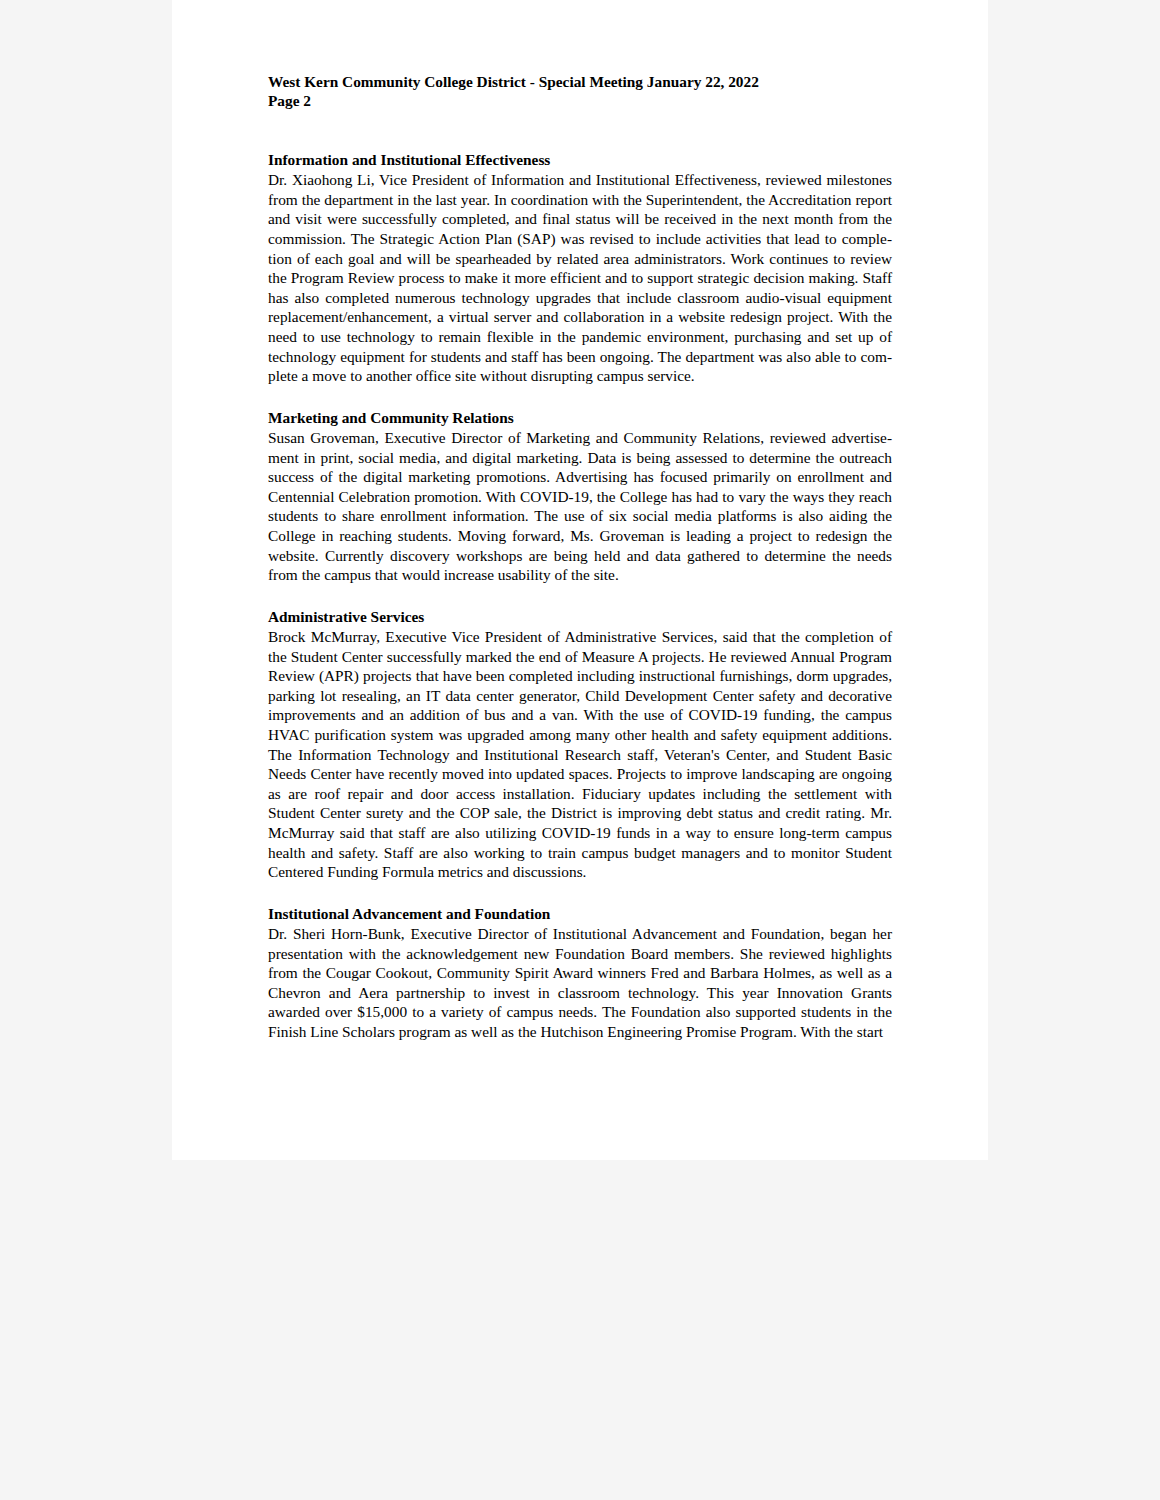West Kern Community College District - Special Meeting January 22, 2022 Page 2
Information and Institutional Effectiveness
Dr. Xiaohong Li, Vice President of Information and Institutional Effectiveness, reviewed milestones from the department in the last year. In coordination with the Superintendent, the Accreditation report and visit were successfully completed, and final status will be received in the next month from the commission. The Strategic Action Plan (SAP) was revised to include activities that lead to completion of each goal and will be spearheaded by related area administrators. Work continues to review the Program Review process to make it more efficient and to support strategic decision making. Staff has also completed numerous technology upgrades that include classroom audio-visual equipment replacement/enhancement, a virtual server and collaboration in a website redesign project. With the need to use technology to remain flexible in the pandemic environment, purchasing and set up of technology equipment for students and staff has been ongoing. The department was also able to complete a move to another office site without disrupting campus service.
Marketing and Community Relations
Susan Groveman, Executive Director of Marketing and Community Relations, reviewed advertisement in print, social media, and digital marketing. Data is being assessed to determine the outreach success of the digital marketing promotions. Advertising has focused primarily on enrollment and Centennial Celebration promotion. With COVID-19, the College has had to vary the ways they reach students to share enrollment information. The use of six social media platforms is also aiding the College in reaching students. Moving forward, Ms. Groveman is leading a project to redesign the website. Currently discovery workshops are being held and data gathered to determine the needs from the campus that would increase usability of the site.
Administrative Services
Brock McMurray, Executive Vice President of Administrative Services, said that the completion of the Student Center successfully marked the end of Measure A projects. He reviewed Annual Program Review (APR) projects that have been completed including instructional furnishings, dorm upgrades, parking lot resealing, an IT data center generator, Child Development Center safety and decorative improvements and an addition of bus and a van. With the use of COVID-19 funding, the campus HVAC purification system was upgraded among many other health and safety equipment additions. The Information Technology and Institutional Research staff, Veteran's Center, and Student Basic Needs Center have recently moved into updated spaces. Projects to improve landscaping are ongoing as are roof repair and door access installation. Fiduciary updates including the settlement with Student Center surety and the COP sale, the District is improving debt status and credit rating. Mr. McMurray said that staff are also utilizing COVID-19 funds in a way to ensure long-term campus health and safety. Staff are also working to train campus budget managers and to monitor Student Centered Funding Formula metrics and discussions.
Institutional Advancement and Foundation
Dr. Sheri Horn-Bunk, Executive Director of Institutional Advancement and Foundation, began her presentation with the acknowledgement new Foundation Board members. She reviewed highlights from the Cougar Cookout, Community Spirit Award winners Fred and Barbara Holmes, as well as a Chevron and Aera partnership to invest in classroom technology. This year Innovation Grants awarded over $15,000 to a variety of campus needs. The Foundation also supported students in the Finish Line Scholars program as well as the Hutchison Engineering Promise Program. With the start